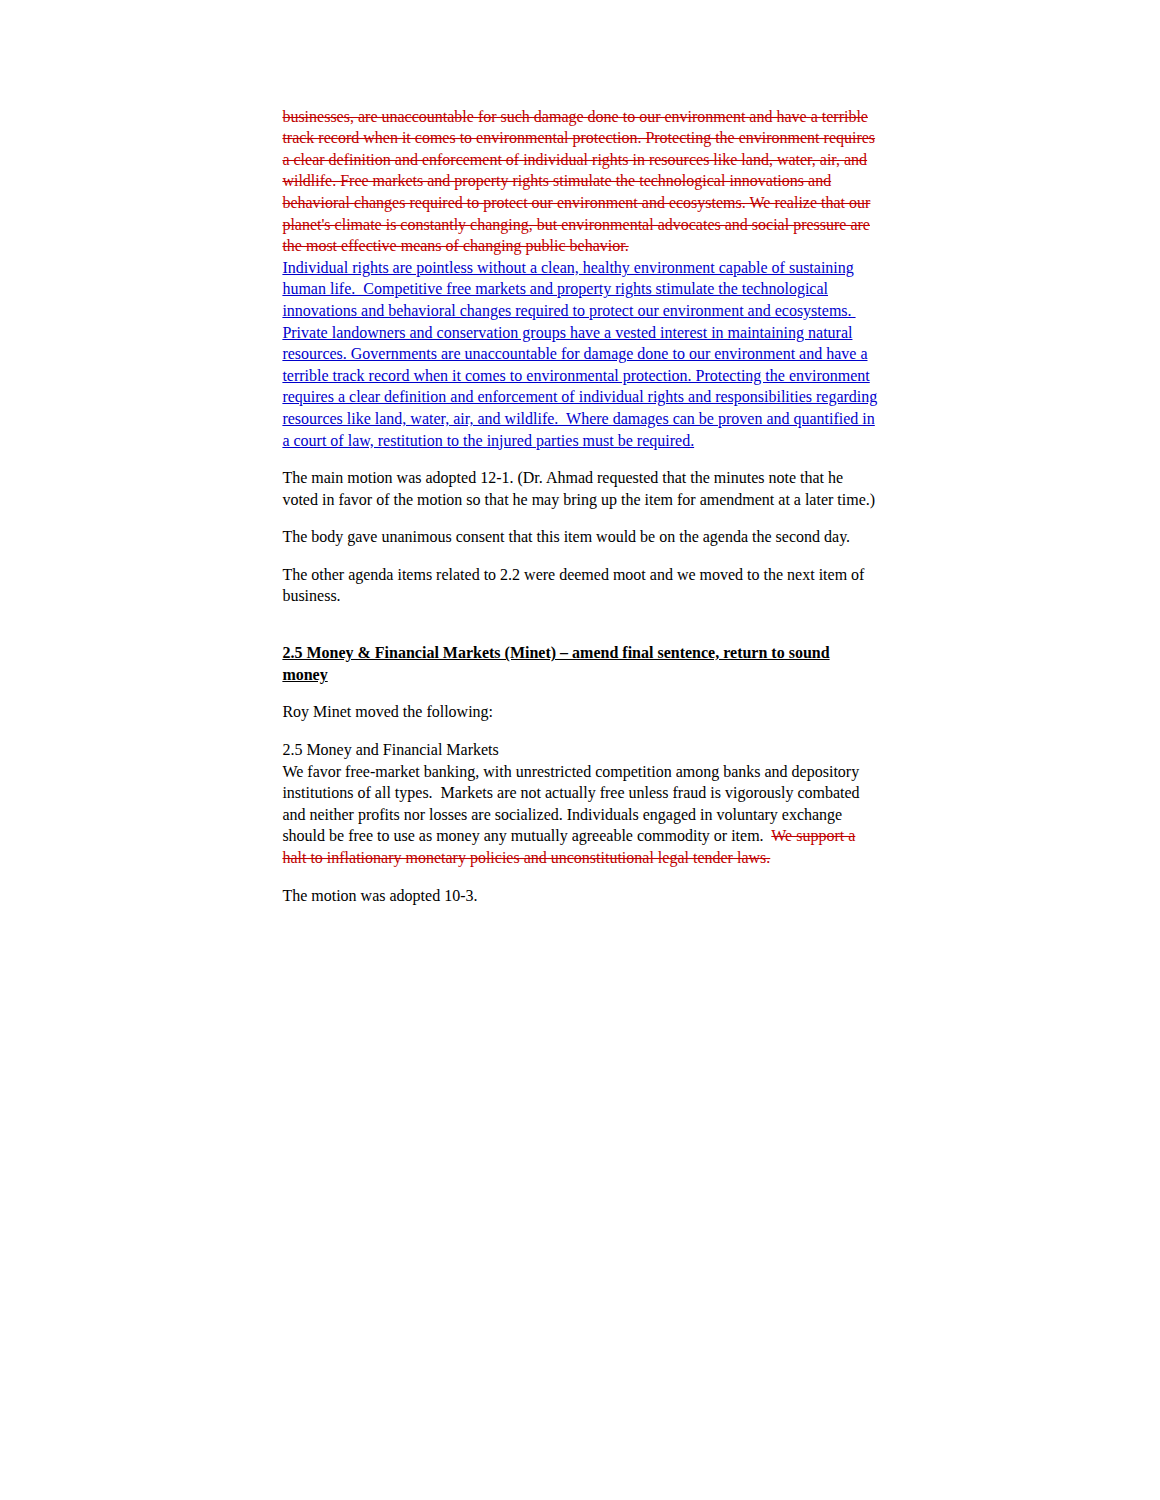businesses, are unaccountable for such damage done to our environment and have a terrible track record when it comes to environmental protection. Protecting the environment requires a clear definition and enforcement of individual rights in resources like land, water, air, and wildlife. Free markets and property rights stimulate the technological innovations and behavioral changes required to protect our environment and ecosystems. We realize that our planet's climate is constantly changing, but environmental advocates and social pressure are the most effective means of changing public behavior.
Individual rights are pointless without a clean, healthy environment capable of sustaining human life. Competitive free markets and property rights stimulate the technological innovations and behavioral changes required to protect our environment and ecosystems. Private landowners and conservation groups have a vested interest in maintaining natural resources. Governments are unaccountable for damage done to our environment and have a terrible track record when it comes to environmental protection. Protecting the environment requires a clear definition and enforcement of individual rights and responsibilities regarding resources like land, water, air, and wildlife. Where damages can be proven and quantified in a court of law, restitution to the injured parties must be required.
The main motion was adopted 12-1. (Dr. Ahmad requested that the minutes note that he voted in favor of the motion so that he may bring up the item for amendment at a later time.)
The body gave unanimous consent that this item would be on the agenda the second day.
The other agenda items related to 2.2 were deemed moot and we moved to the next item of business.
2.5 Money & Financial Markets (Minet) – amend final sentence, return to sound money
Roy Minet moved the following:
2.5 Money and Financial Markets
We favor free-market banking, with unrestricted competition among banks and depository institutions of all types. Markets are not actually free unless fraud is vigorously combated and neither profits nor losses are socialized. Individuals engaged in voluntary exchange should be free to use as money any mutually agreeable commodity or item. We support a halt to inflationary monetary policies and unconstitutional legal tender laws.
The motion was adopted 10-3.